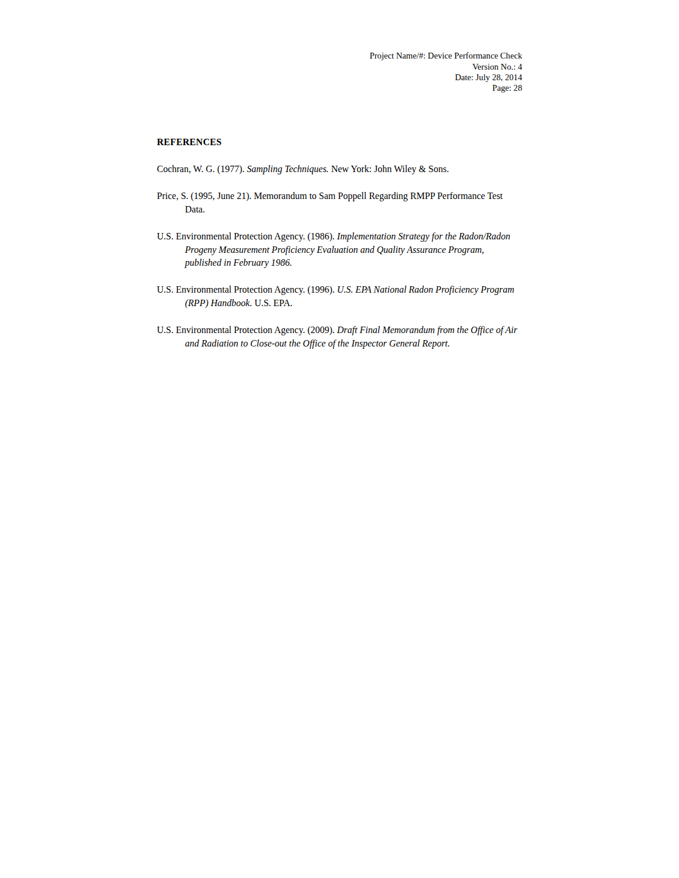Project Name/#: Device Performance Check
Version No.: 4
Date: July 28, 2014
Page: 28
REFERENCES
Cochran, W. G. (1977). Sampling Techniques. New York: John Wiley & Sons.
Price, S. (1995, June 21). Memorandum to Sam Poppell Regarding RMPP Performance Test Data.
U.S. Environmental Protection Agency. (1986). Implementation Strategy for the Radon/Radon Progeny Measurement Proficiency Evaluation and Quality Assurance Program, published in February 1986.
U.S. Environmental Protection Agency. (1996). U.S. EPA National Radon Proficiency Program (RPP) Handbook. U.S. EPA.
U.S. Environmental Protection Agency. (2009). Draft Final Memorandum from the Office of Air and Radiation to Close-out the Office of the Inspector General Report.